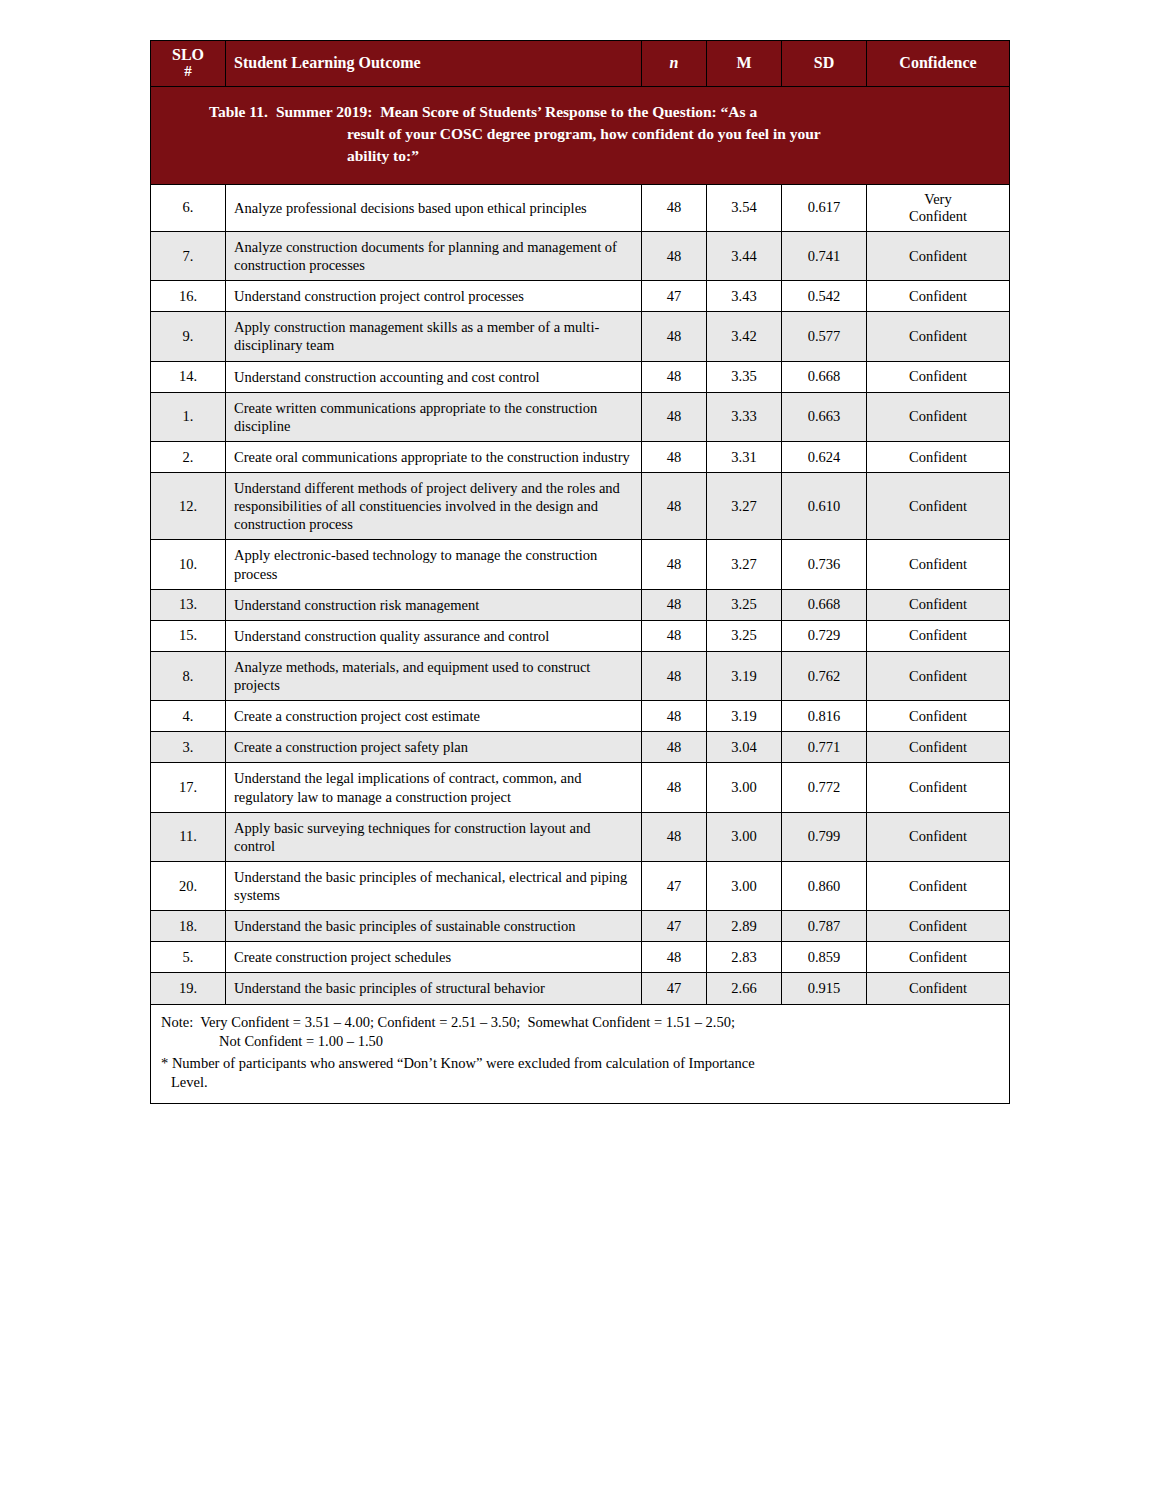| Table 11. Summer 2019: Mean Score of Students’ Response to the Question: “As a result of your COSC degree program, how confident do you feel in your ability to:” |
| SLO # | Student Learning Outcome | n | M | SD | Confidence |
| 6. | Analyze professional decisions based upon ethical principles | 48 | 3.54 | 0.617 | Very Confident |
| 7. | Analyze construction documents for planning and management of construction processes | 48 | 3.44 | 0.741 | Confident |
| 16. | Understand construction project control processes | 47 | 3.43 | 0.542 | Confident |
| 9. | Apply construction management skills as a member of a multi-disciplinary team | 48 | 3.42 | 0.577 | Confident |
| 14. | Understand construction accounting and cost control | 48 | 3.35 | 0.668 | Confident |
| 1. | Create written communications appropriate to the construction discipline | 48 | 3.33 | 0.663 | Confident |
| 2. | Create oral communications appropriate to the construction industry | 48 | 3.31 | 0.624 | Confident |
| 12. | Understand different methods of project delivery and the roles and responsibilities of all constituencies involved in the design and construction process | 48 | 3.27 | 0.610 | Confident |
| 10. | Apply electronic-based technology to manage the construction process | 48 | 3.27 | 0.736 | Confident |
| 13. | Understand construction risk management | 48 | 3.25 | 0.668 | Confident |
| 15. | Understand construction quality assurance and control | 48 | 3.25 | 0.729 | Confident |
| 8. | Analyze methods, materials, and equipment used to construct projects | 48 | 3.19 | 0.762 | Confident |
| 4. | Create a construction project cost estimate | 48 | 3.19 | 0.816 | Confident |
| 3. | Create a construction project safety plan | 48 | 3.04 | 0.771 | Confident |
| 17. | Understand the legal implications of contract, common, and regulatory law to manage a construction project | 48 | 3.00 | 0.772 | Confident |
| 11. | Apply basic surveying techniques for construction layout and control | 48 | 3.00 | 0.799 | Confident |
| 20. | Understand the basic principles of mechanical, electrical and piping systems | 47 | 3.00 | 0.860 | Confident |
| 18. | Understand the basic principles of sustainable construction | 47 | 2.89 | 0.787 | Confident |
| 5. | Create construction project schedules | 48 | 2.83 | 0.859 | Confident |
| 19. | Understand the basic principles of structural behavior | 47 | 2.66 | 0.915 | Confident |
| Note: Very Confident = 3.51 – 4.00; Confident = 2.51 – 3.50; Somewhat Confident = 1.51 – 2.50; Not Confident = 1.00 – 1.50 * Number of participants who answered “Don’t Know” were excluded from calculation of Importance Level. |